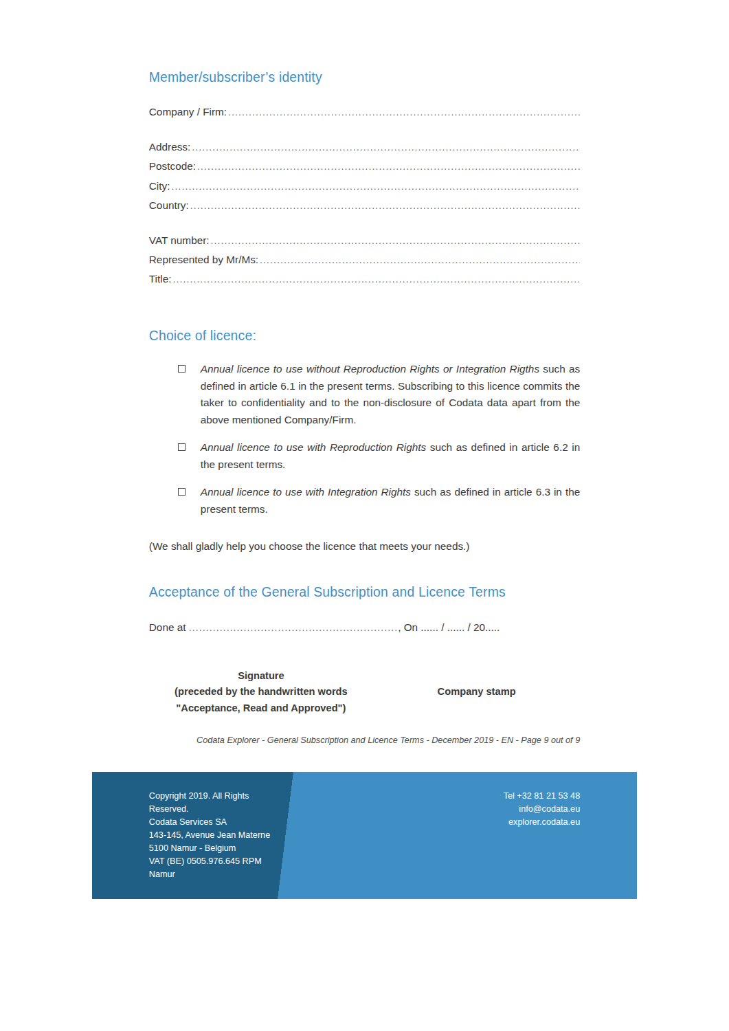Member/subscriber’s identity
Company / Firm:...........................................................................................................................................................................................
Address:.......................................................................................................................................................................................................
Postcode:....................................................................................................................................................................................................
City:..............................................................................................................................................................................................................
Country:.......................................................................................................................................................................................................
VAT number:..............................................................................................................................................................................................
Represented by Mr/Ms:.........................................................................................................................................................................
Title:.............................................................................................................................................................................................................
Choice of licence:
Annual licence to use without Reproduction Rights or Integration Rigths such as defined in article 6.1 in the present terms. Subscribing to this licence commits the taker to confidentiality and to the non-disclosure of Codata data apart from the above mentioned Company/Firm.
Annual licence to use with Reproduction Rights such as defined in article 6.2 in the present terms.
Annual licence to use with Integration Rights such as defined in article 6.3 in the present terms.
(We shall gladly help you choose the licence that meets your needs.)
Acceptance of the General Subscription and Licence Terms
Done at ............................................................., On ...... / ...... / 20.....
Signature
(preceded by the handwritten words
"Acceptance, Read and Approved")
Company stamp
Codata Explorer - General Subscription and Licence Terms - December 2019 - EN - Page 9 out of 9
Copyright 2019. All Rights Reserved.
Codata Services SA
143-145, Avenue Jean Materne
5100 Namur - Belgium
VAT (BE) 0505.976.645 RPM Namur
Tel +32 81 21 53 48
info@codata.eu
explorer.codata.eu